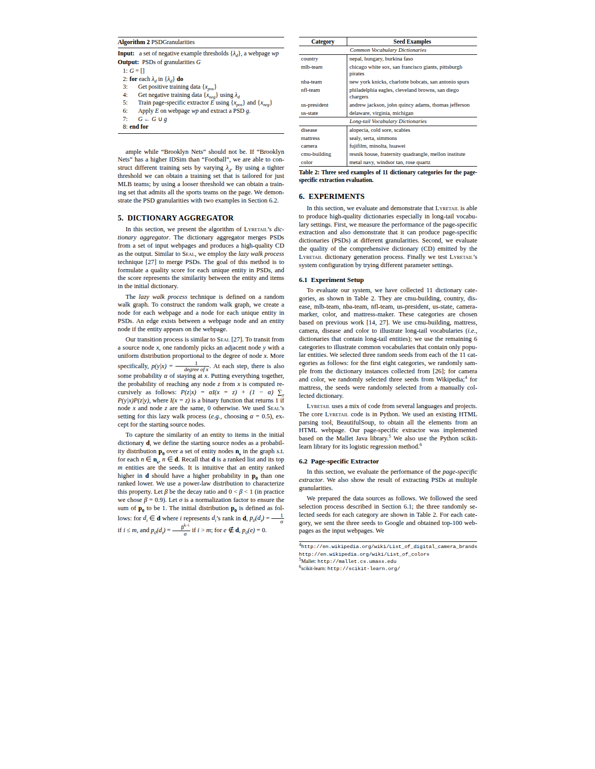Algorithm 2 PSDGranularities
Input: a set of negative example thresholds {λd}, a webpage wp
Output: PSDs of granularities G
G = []
for each λd in {λd} do
Get positive training data {xpos}
Get negative training data {xneg} using λd
Train page-specific extractor E using {xpos} and {xneg}
Apply E on webpage wp and extract a PSD g.
G ← G ∪ g
end for
ample while “Brooklyn Nets” should not be. If “Brooklyn Nets” has a higher IDSim than “Football”, we are able to construct different training sets by varying λd. By using a tighter threshold we can obtain a training set that is tailored for just MLB teams; by using a looser threshold we can obtain a training set that admits all the sports teams on the page. We demonstrate the PSD granularities with two examples in Section 6.2.
5. DICTIONARY AGGREGATOR
In this section, we present the algorithm of Lyretail’s dictionary aggregator. The dictionary aggregator merges PSDs from a set of input webpages and produces a high-quality CD as the output. Similar to Seal, we employ the lazy walk process technique [27] to merge PSDs. The goal of this method is to formulate a quality score for each unique entity in PSDs, and the score represents the similarity between the entity and items in the initial dictionary.
The lazy walk process technique is defined on a random walk graph. To construct the random walk graph, we create a node for each webpage and a node for each unique entity in PSDs. An edge exists between a webpage node and an entity node if the entity appears on the webpage.
Our transition process is similar to Seal [27]. To transit from a source node x, one randomly picks an adjacent node y with a uniform distribution proportional to the degree of node x. More specifically, p(y|x) = 1 degree of x. At each step, there is also some probability α of staying at x. Putting everything together, the probability of reaching any node z from x is computed recursively as follows: P(z|x) = αI(x = z) + (1 − α) ∑y P(y|x)P(z|y), where I(x = z) is a binary function that returns 1 if node x and node z are the same, 0 otherwise. We used Seal’s setting for this lazy walk process (e.g., choosing α = 0.5), except for the starting source nodes.
To capture the similarity of an entity to items in the initial dictionary d, we define the starting source nodes as a probability distribution p0 over a set of entity nodes ns in the graph s.t. for each n ∈ ns, n ∈ d. Recall that d is a ranked list and its top m entities are the seeds. It is intuitive that an entity ranked higher in d should have a higher probability in p0 than one ranked lower. We use a power-law distribution to characterize this property. Let β be the decay ratio and 0 < β < 1 (in practice we chose β = 0.9). Let σ is a normalization factor to ensure the sum of p0 to be 1. The initial distribution p0 is defined as follows: for di ∈ d where i represents di’s rank in d, p0(di) = 1 σ if i ≤ m, and p0(di) = βk−i σ if i > m; for e ∉ d, p0(e) = 0.
| Category | Seed Examples |
| --- | --- |
| Common Vocabulary Dictionaries |
| country | nepal, hungary, burkina faso |
| mlb-team | chicago white sox, san francisco giants, pittsburgh pirates |
| nba-team | new york knicks, charlotte bobcats, san antonio spurs |
| nfl-team | philadelphia eagles, cleveland browns, san diego chargers |
| us-president | andrew jackson, john quincy adams, thomas jefferson |
| us-state | delaware, virginia, michigan |
| Long-tail Vocabulary Dictionaries |
| disease | alopecia, cold sore, scabies |
| mattress | sealy, serta, simmons |
| camera | fujifilm, minolta, huawei |
| cmu-building | resnik house, fraternity quadrangle, mellon institute |
| color | metal navy, windsor tan, rose quartz |
Table 2: Three seed examples of 11 dictionary categories for the page-specific extraction evaluation.
6. EXPERIMENTS
In this section, we evaluate and demonstrate that Lyretail is able to produce high-quality dictionaries especially in long-tail vocabulary settings. First, we measure the performance of the page-specific extraction and also demonstrate that it can produce page-specific dictionaries (PSDs) at different granularities. Second, we evaluate the quality of the comprehensive dictionary (CD) emitted by the Lyretail dictionary generation process. Finally we test Lyretail’s system configuration by trying different parameter settings.
6.1 Experiment Setup
To evaluate our system, we have collected 11 dictionary categories, as shown in Table 2. They are cmu-building, country, disease, mlb-team, nba-team, nfl-team, us-president, us-state, camera-marker, color, and mattress-maker. These categories are chosen based on previous work [14, 27]. We use cmu-building, mattress, camera, disease and color to illustrate long-tail vocabularies (i.e., dictionaries that contain long-tail entities); we use the remaining 6 categories to illustrate common vocabularies that contain only popular entities. We selected three random seeds from each of the 11 categories as follows: for the first eight categories, we randomly sample from the dictionary instances collected from [26]; for camera and color, we randomly selected three seeds from Wikipedia;4 for mattress, the seeds were randomly selected from a manually collected dictionary.
Lyretail uses a mix of code from several languages and projects. The core Lyretail code is in Python. We used an existing HTML parsing tool, BeautifulSoup, to obtain all the elements from an HTML webpage. Our page-specific extractor was implemented based on the Mallet Java library.5 We also use the Python scikit-learn library for its logistic regression method.6
6.2 Page-specific Extractor
In this section, we evaluate the performance of the page-specific extractor. We also show the result of extracting PSDs at multiple granularities.
We prepared the data sources as follows. We followed the seed selection process described in Section 6.1; the three randomly selected seeds for each category are shown in Table 2. For each category, we sent the three seeds to Google and obtained top-100 webpages as the input webpages. We
4http://en.wikipedia.org/wiki/List_of_digital_camera_brands
http://en.wikipedia.org/wiki/List_of_colors
5Mallet: http://mallet.cs.umass.edu
6scikit-learn: http://scikit-learn.org/